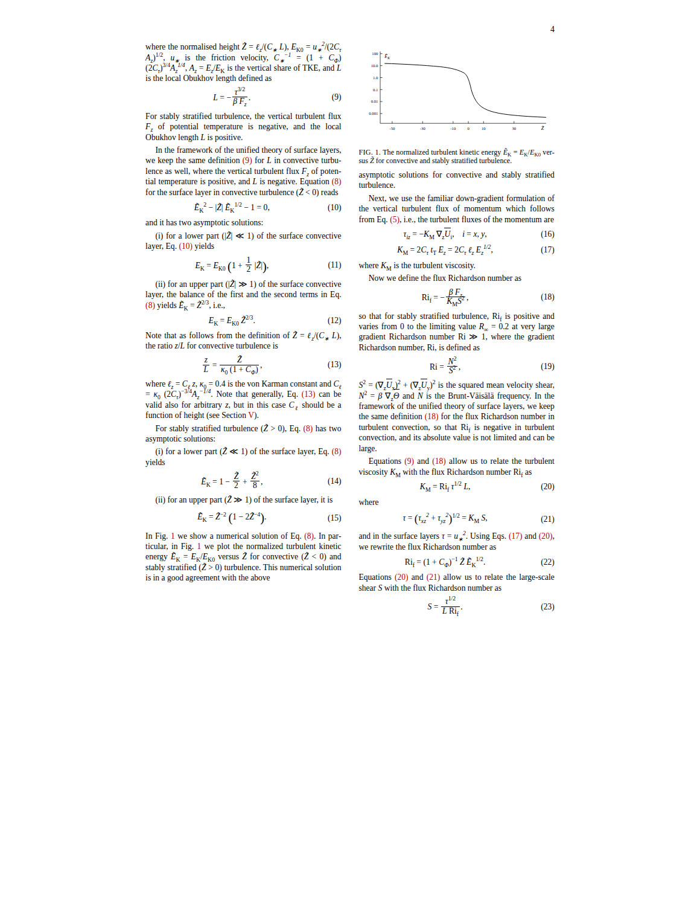4
where the normalised height Z̃ = ℓz/(C∗ L), EK0 = u∗2/(2Cτ Az)1/2, u∗ is the friction velocity, C∗−1 = (1 + CΦ) (2Cτ)3/4Az1/4, Az = Ez/EK is the vertical share of TKE, and L is the local Obukhov length defined as
L = −τ3/2 β Fz. (9)
For stably stratified turbulence, the vertical turbulent flux Fz of potential temperature is negative, and the local Obukhov length L is positive.
In the framework of the unified theory of surface layers, we keep the same definition (9) for L in convective turbulence as well, where the vertical turbulent flux Fz of potential temperature is positive, and L is negative. Equation (8) for the surface layer in convective turbulence (Z̃ < 0) reads
ẼK2 − |Z̃| ẼK1/2 − 1 = 0, (10)
and it has two asymptotic solutions:
(i) for a lower part (|Z̃| ≪ 1) of the surface convective layer, Eq. (10) yields
EK = EK0 (1 + 12 |Z̃|), (11)
(ii) for an upper part (|Z̃| ≫ 1) of the surface convective layer, the balance of the first and the second terms in Eq. (8) yields ẼK = Z̃2/3, i.e.,
EK = EK0 Z̃2/3. (12)
Note that as follows from the definition of Z̃ = ℓz/(C∗ L), the ratio z/L for convective turbulence is
zL = Z̃κ0 (1 + CΦ), (13)
where ℓz = Cℓ z, κ0 = 0.4 is the von Karman constant and Cℓ = κ0 (2Cτ)−3/4Az−1/4. Note that generally, Eq. (13) can be valid also for arbitrary z, but in this case Cℓ should be a function of height (see Section V).
For stably stratified turbulence (Z̃ > 0), Eq. (8) has two asymptotic solutions:
(i) for a lower part (Z̃ ≪ 1) of the surface layer, Eq. (8) yields
ẼK = 1 − Z̃2 + Z̃28, (14)
(ii) for an upper part (Z̃ ≫ 1) of the surface layer, it is
ẼK = Z̃−2 (1 − 2Z̃−4). (15)
In Fig. 1 we show a numerical solution of Eq. (8). In particular, in Fig. 1 we plot the normalized turbulent kinetic energy ẼK = EK/EK0 versus Z̃ for convective (Z̃ < 0) and stably stratified (Z̃ > 0) turbulence. This numerical solution is in a good agreement with the above
100 10.0 1.0 0.1 0.01 0.001 -50 -30 -10 0 10 30 ẼK Z̃
FIG. 1. The normalized turbulent kinetic energy ẼK = EK/EK0 versus Z̃ for convective and stably stratified turbulence.
asymptotic solutions for convective and stably stratified turbulence.
Next, we use the familiar down-gradient formulation of the vertical turbulent flux of momentum which follows from Eq. (5), i.e., the turbulent fluxes of the momentum are
τiz = −KM ∇z Ui, i = x, y, (16)
KM = 2Cτ tT Ez = 2Cτ ℓz Ez1/2, (17)
where KM is the turbulent viscosity.
Now we define the flux Richardson number as
Rif = −β Fz KMS2, (18)
so that for stably stratified turbulence, Rif is positive and varies from 0 to the limiting value R∞ = 0.2 at very large gradient Richardson number Ri ≫ 1, where the gradient Richardson number, Ri, is defined as
Ri = N2 S2, (19)
S2 = (∇z Ux)2 + (∇z Uy)2 is the squared mean velocity shear, N2 = β ∇z Θ and N is the Brunt-Väisälä frequency. In the framework of the unified theory of surface layers, we keep the same definition (18) for the flux Richardson number in turbulent convection, so that Rif is negative in turbulent convection, and its absolute value is not limited and can be large.
Equations (9) and (18) allow us to relate the turbulent viscosity KM with the flux Richardson number Rif as
KM = Rif τ1/2 L, (20)
where
τ = (τxz2 + τyz2)1/2 = KM S, (21)
and in the surface layers τ = u∗2. Using Eqs. (17) and (20), we rewrite the flux Richardson number as
Rif = (1 + CΦ)−1 Z̃ ẼK1/2. (22)
Equations (20) and (21) allow us to relate the large-scale shear S with the flux Richardson number as
S = τ1/2 L Rif. (23)